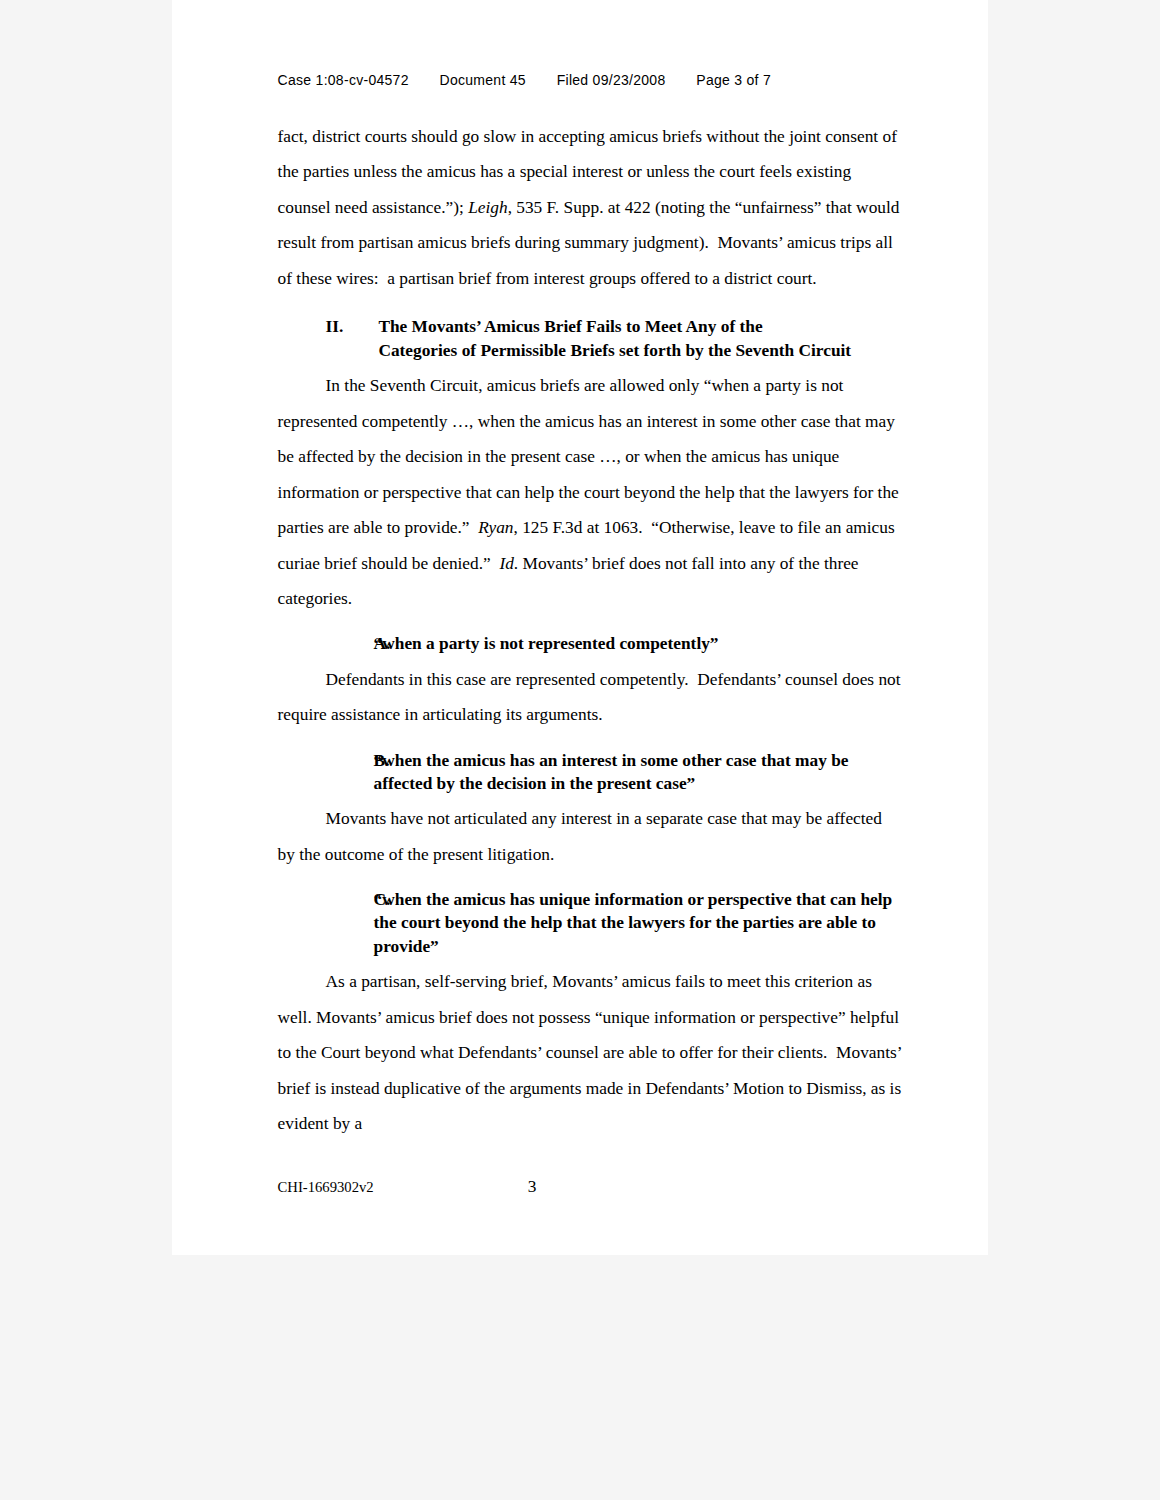Case 1:08-cv-04572 Document 45 Filed 09/23/2008 Page 3 of 7
fact, district courts should go slow in accepting amicus briefs without the joint consent of the parties unless the amicus has a special interest or unless the court feels existing counsel need assistance.”); Leigh, 535 F. Supp. at 422 (noting the “unfairness” that would result from partisan amicus briefs during summary judgment). Movants’ amicus trips all of these wires: a partisan brief from interest groups offered to a district court.
II.
The Movants’ Amicus Brief Fails to Meet Any of the
Categories of Permissible Briefs set forth by the Seventh Circuit
In the Seventh Circuit, amicus briefs are allowed only “when a party is not represented competently …, when the amicus has an interest in some other case that may be affected by the decision in the present case …, or when the amicus has unique information or perspective that can help the court beyond the help that the lawyers for the parties are able to provide.” Ryan, 125 F.3d at 1063. “Otherwise, leave to file an amicus curiae brief should be denied.” Id. Movants’ brief does not fall into any of the three categories.
A.
“when a party is not represented competently”
Defendants in this case are represented competently. Defendants’ counsel does not require assistance in articulating its arguments.
B.
“when the amicus has an interest in some other case that may be
affected by the decision in the present case”
Movants have not articulated any interest in a separate case that may be affected by the outcome of the present litigation.
C.
“when the amicus has unique information or perspective that can help
the court beyond the help that the lawyers for the parties are able to
provide”
As a partisan, self-serving brief, Movants’ amicus fails to meet this criterion as well. Movants’ amicus brief does not possess “unique information or perspective” helpful to the Court beyond what Defendants’ counsel are able to offer for their clients. Movants’ brief is instead duplicative of the arguments made in Defendants’ Motion to Dismiss, as is evident by a
CHI-1669302v2
3